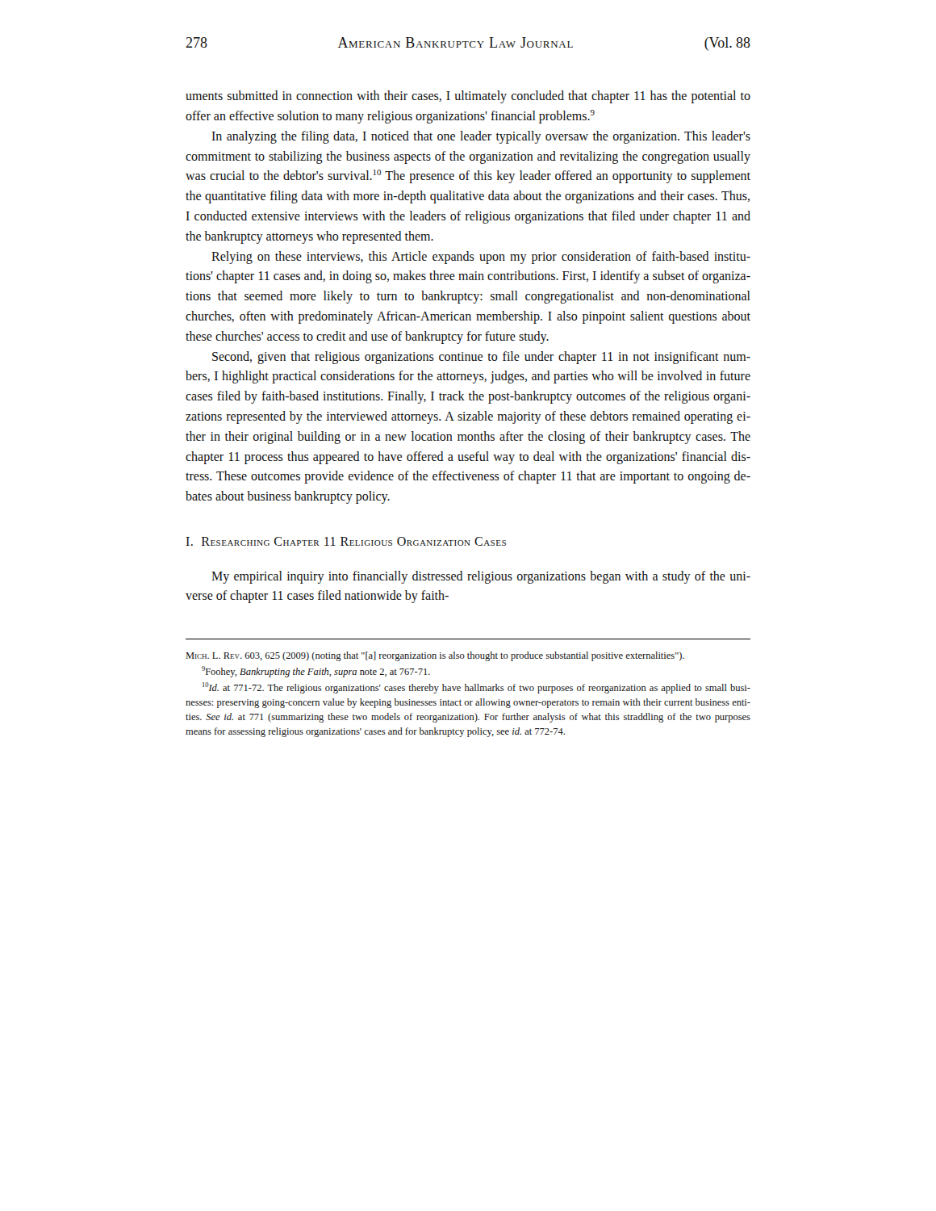278 American Bankruptcy Law Journal (Vol. 88
uments submitted in connection with their cases, I ultimately concluded that chapter 11 has the potential to offer an effective solution to many religious organizations' financial problems.9
In analyzing the filing data, I noticed that one leader typically oversaw the organization. This leader's commitment to stabilizing the business aspects of the organization and revitalizing the congregation usually was crucial to the debtor's survival.10 The presence of this key leader offered an opportunity to supplement the quantitative filing data with more in-depth qualitative data about the organizations and their cases. Thus, I conducted extensive interviews with the leaders of religious organizations that filed under chapter 11 and the bankruptcy attorneys who represented them.
Relying on these interviews, this Article expands upon my prior consideration of faith-based institutions' chapter 11 cases and, in doing so, makes three main contributions. First, I identify a subset of organizations that seemed more likely to turn to bankruptcy: small congregationalist and non-denominational churches, often with predominately African-American membership. I also pinpoint salient questions about these churches' access to credit and use of bankruptcy for future study.
Second, given that religious organizations continue to file under chapter 11 in not insignificant numbers, I highlight practical considerations for the attorneys, judges, and parties who will be involved in future cases filed by faith-based institutions. Finally, I track the post-bankruptcy outcomes of the religious organizations represented by the interviewed attorneys. A sizable majority of these debtors remained operating either in their original building or in a new location months after the closing of their bankruptcy cases. The chapter 11 process thus appeared to have offered a useful way to deal with the organizations' financial distress. These outcomes provide evidence of the effectiveness of chapter 11 that are important to ongoing debates about business bankruptcy policy.
I. Researching Chapter 11 Religious Organization Cases
My empirical inquiry into financially distressed religious organizations began with a study of the universe of chapter 11 cases filed nationwide by faith-
Mich. L. Rev. 603, 625 (2009) (noting that "[a] reorganization is also thought to produce substantial positive externalities").
9Foohey, Bankrupting the Faith, supra note 2, at 767-71.
10Id. at 771-72. The religious organizations' cases thereby have hallmarks of two purposes of reorganization as applied to small businesses: preserving going-concern value by keeping businesses intact or allowing owner-operators to remain with their current business entities. See id. at 771 (summarizing these two models of reorganization). For further analysis of what this straddling of the two purposes means for assessing religious organizations' cases and for bankruptcy policy, see id. at 772-74.